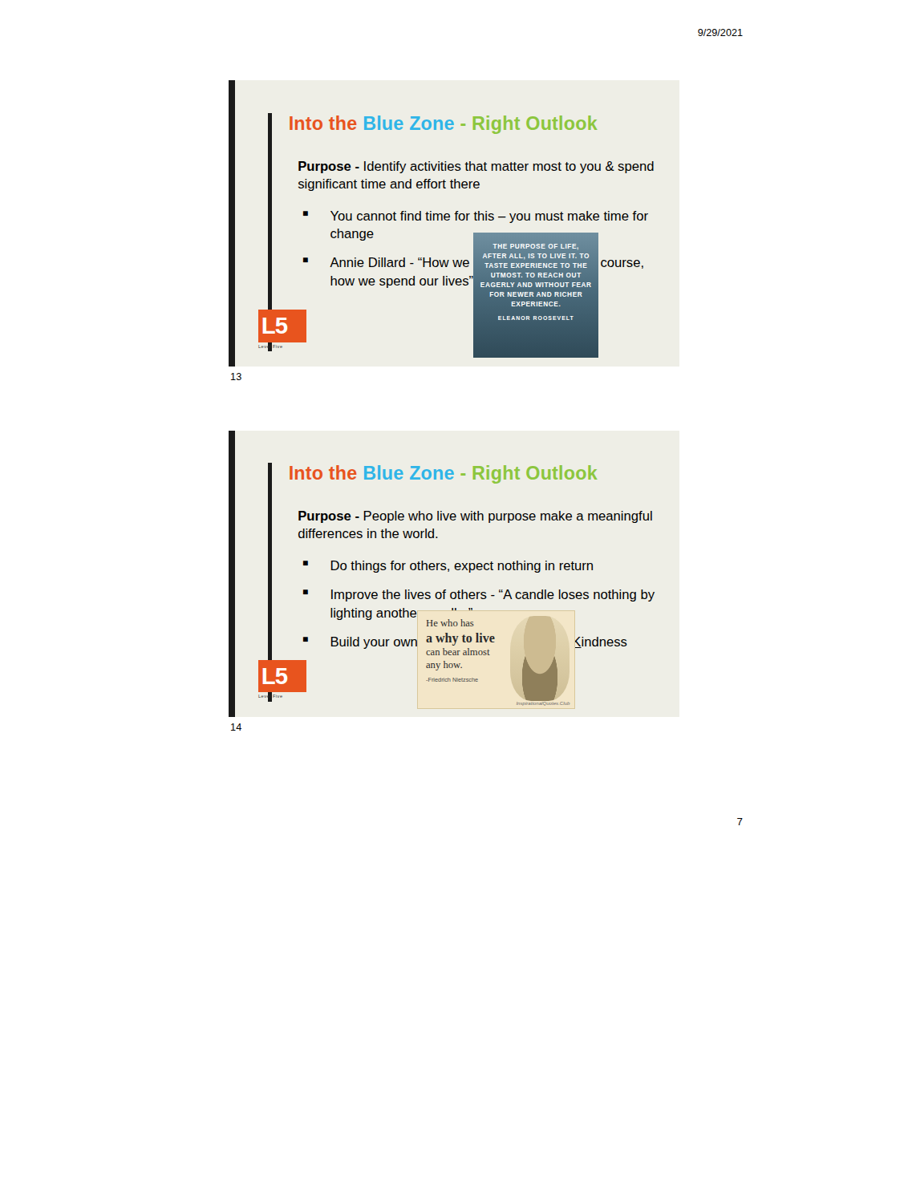9/29/2021
Into the Blue Zone - Right Outlook
Purpose - Identify activities that matter most to you & spend significant time and effort there
You cannot find time for this – you must make time for change
Annie Dillard - “How we spend our days is, of course, how we spend our lives”
L5
Level Five
THE PURPOSE OF LIFE, AFTER ALL, IS TO LIVE IT. TO TASTE EXPERIENCE TO THE UTMOST. TO REACH OUT EAGERLY AND WITHOUT FEAR FOR NEWER AND RICHER EXPERIENCE.
ELEANOR ROOSEVELT
13
Into the Blue Zone - Right Outlook
Purpose - People who live with purpose make a meaningful differences in the world.
Do things for others, expect nothing in return
Improve the lives of others - “A candle loses nothing by lighting another candle.”
Build your own A.R.K. – Acts of Random Kindness
L5
Level Five
He who has
a why to live
can bear almost
any how.
-Friedrich Nietzsche
InspirationalQuotes.Club
14
7